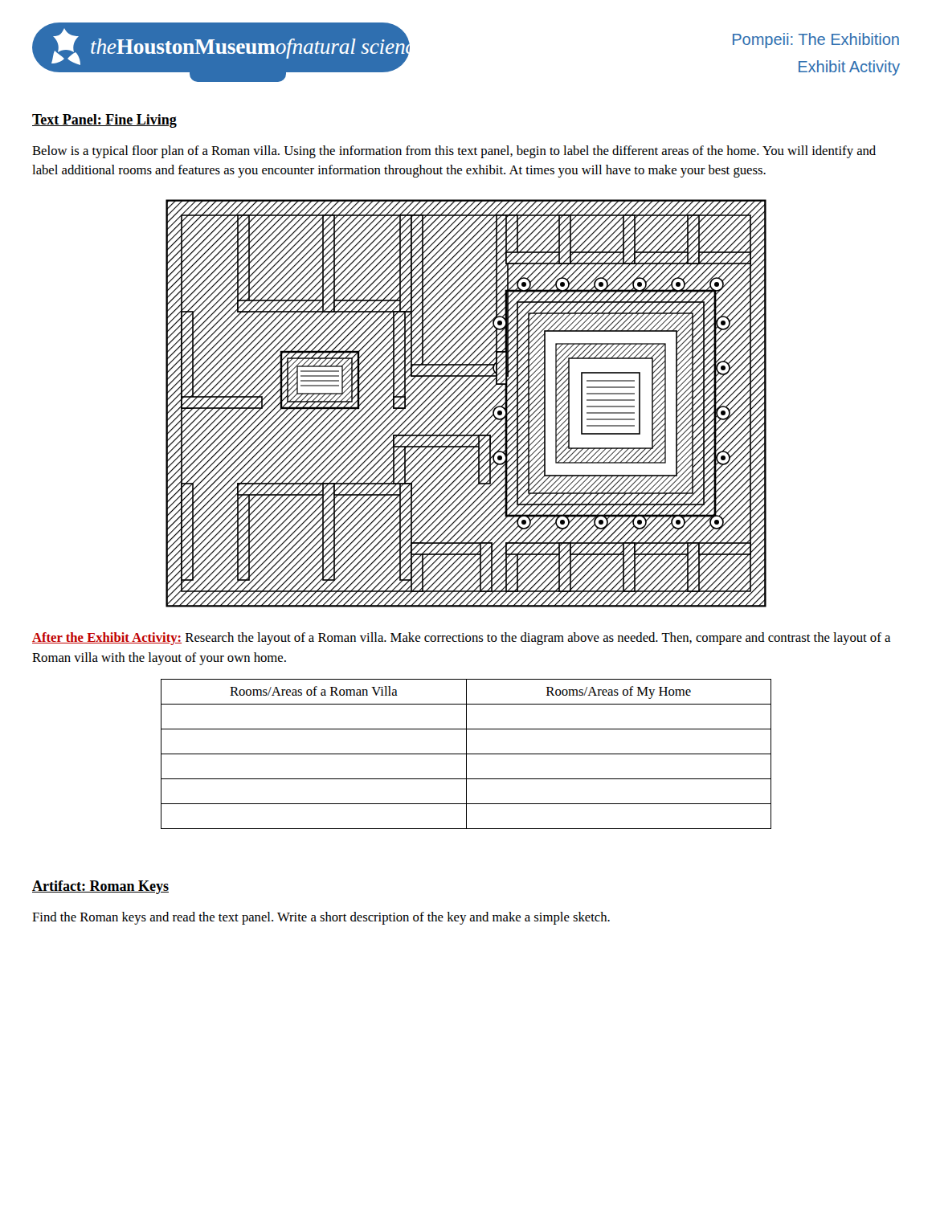the HoustonMuseum of natural science
Pompeii: The Exhibition
Exhibit Activity
Text Panel: Fine Living
Below is a typical floor plan of a Roman villa. Using the information from this text panel, begin to label the different areas of the home. You will identify and label additional rooms and features as you encounter information throughout the exhibit. At times you will have to make your best guess.
After the Exhibit Activity: Research the layout of a Roman villa. Make corrections to the diagram above as needed. Then, compare and contrast the layout of a Roman villa with the layout of your own home.
| Rooms/Areas of a Roman Villa | Rooms/Areas of My Home |
| --- | --- |
Artifact: Roman Keys
Find the Roman keys and read the text panel. Write a short description of the key and make a simple sketch.